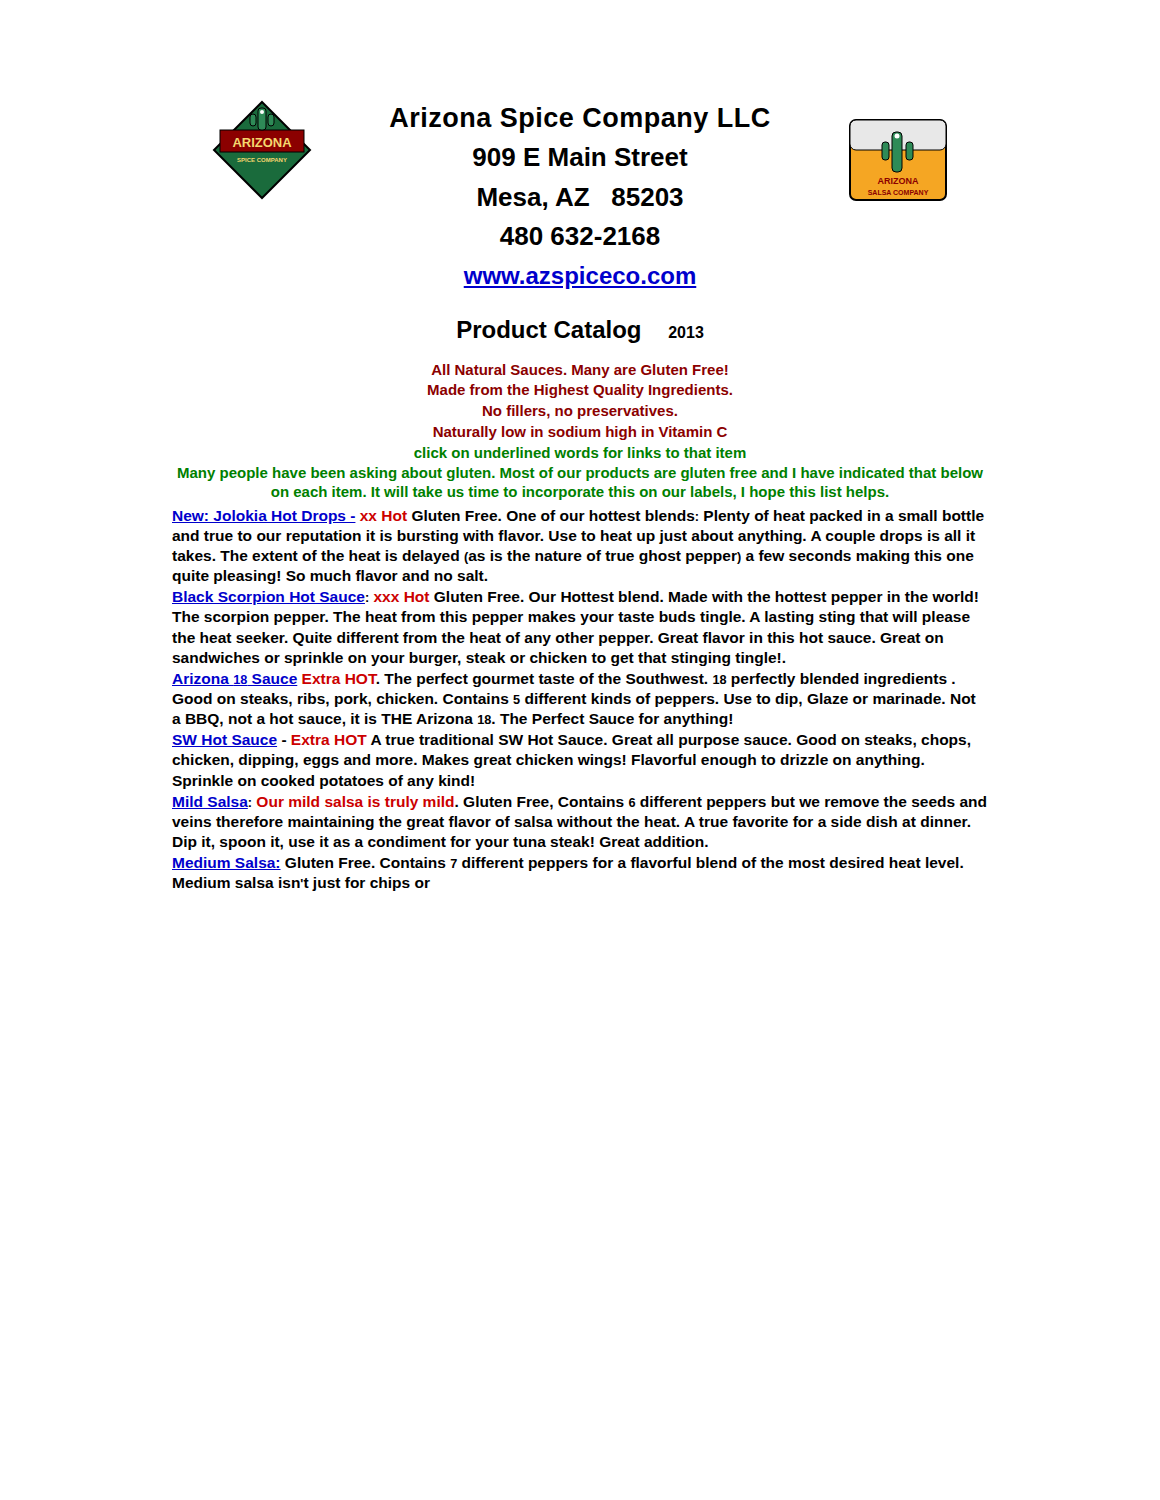ARIZONA SPICE COMPANY
ARIZONA SALSA COMPANY
Arizona Spice Company LLC
909 E Main Street
Mesa, AZ 85203
480 632-2168
www.azspiceco.com
Product Catalog 2013
All Natural Sauces. Many are Gluten Free!
Made from the Highest Quality Ingredients.
No fillers, no preservatives.
Naturally low in sodium high in Vitamin C
click on underlined words for links to that item
Many people have been asking about gluten. Most of our products are gluten free and I have indicated that below on each item. It will take us time to incorporate this on our labels, I hope this list helps.
New: Jolokia Hot Drops - xx Hot Gluten Free. One of our hottest blends: Plenty of heat packed in a small bottle and true to our reputation it is bursting with flavor. Use to heat up just about anything. A couple drops is all it takes. The extent of the heat is delayed (as is the nature of true ghost pepper) a few seconds making this one quite pleasing! So much flavor and no salt.
Black Scorpion Hot Sauce: xxx Hot Gluten Free. Our Hottest blend. Made with the hottest pepper in the world! The scorpion pepper. The heat from this pepper makes your taste buds tingle. A lasting sting that will please the heat seeker. Quite different from the heat of any other pepper. Great flavor in this hot sauce. Great on sandwiches or sprinkle on your burger, steak or chicken to get that stinging tingle!.
Arizona 18 Sauce Extra HOT. The perfect gourmet taste of the Southwest. 18 perfectly blended ingredients . Good on steaks, ribs, pork, chicken. Contains 5 different kinds of peppers. Use to dip, Glaze or marinade. Not a BBQ, not a hot sauce, it is THE Arizona 18. The Perfect Sauce for anything!
SW Hot Sauce - Extra HOT A true traditional SW Hot Sauce. Great all purpose sauce. Good on steaks, chops, chicken, dipping, eggs and more. Makes great chicken wings! Flavorful enough to drizzle on anything. Sprinkle on cooked potatoes of any kind!
Mild Salsa: Our mild salsa is truly mild. Gluten Free, Contains 6 different peppers but we remove the seeds and veins therefore maintaining the great flavor of salsa without the heat. A true favorite for a side dish at dinner. Dip it, spoon it, use it as a condiment for your tuna steak! Great addition.
Medium Salsa: Gluten Free. Contains 7 different peppers for a flavorful blend of the most desired heat level. Medium salsa isn't just for chips or